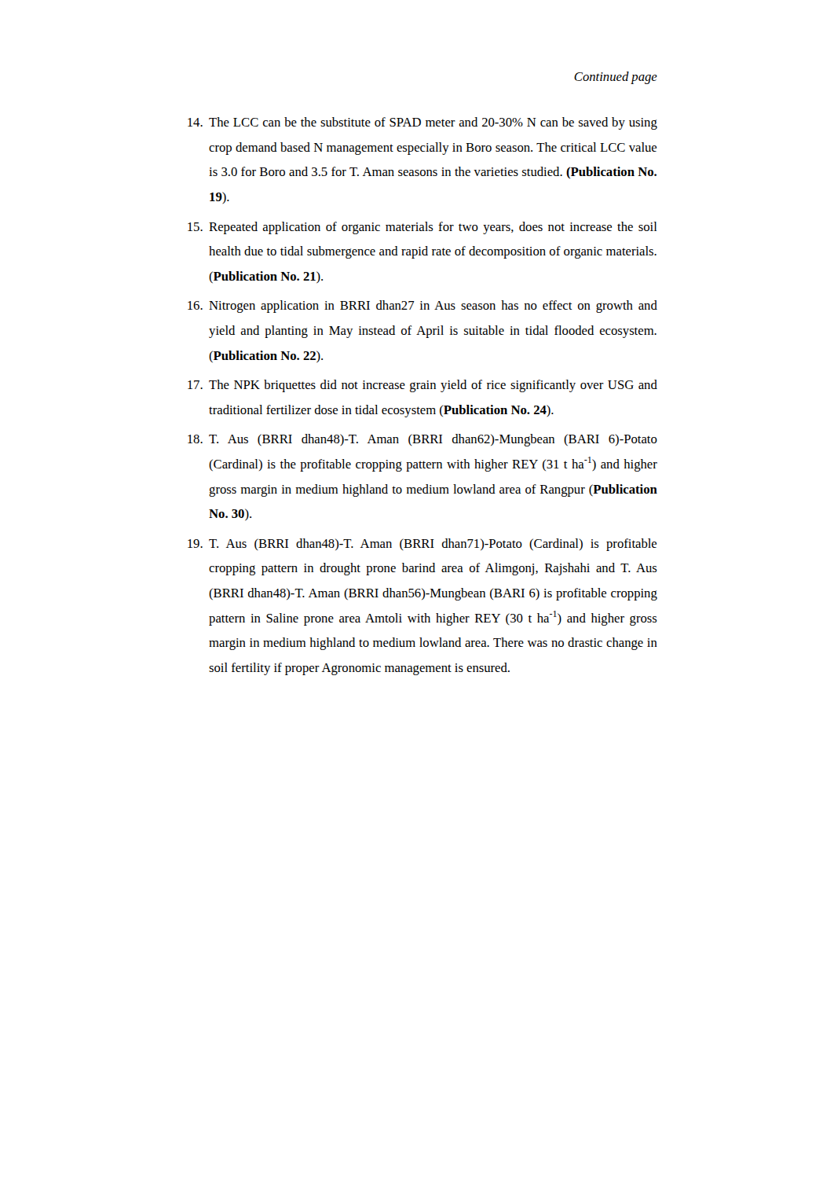Continued page
The LCC can be the substitute of SPAD meter and 20-30% N can be saved by using crop demand based N management especially in Boro season. The critical LCC value is 3.0 for Boro and 3.5 for T. Aman seasons in the varieties studied. (Publication No. 19).
Repeated application of organic materials for two years, does not increase the soil health due to tidal submergence and rapid rate of decomposition of organic materials. (Publication No. 21).
Nitrogen application in BRRI dhan27 in Aus season has no effect on growth and yield and planting in May instead of April is suitable in tidal flooded ecosystem. (Publication No. 22).
The NPK briquettes did not increase grain yield of rice significantly over USG and traditional fertilizer dose in tidal ecosystem (Publication No. 24).
T. Aus (BRRI dhan48)-T. Aman (BRRI dhan62)-Mungbean (BARI 6)-Potato (Cardinal) is the profitable cropping pattern with higher REY (31 t ha-1) and higher gross margin in medium highland to medium lowland area of Rangpur (Publication No. 30).
T. Aus (BRRI dhan48)-T. Aman (BRRI dhan71)-Potato (Cardinal) is profitable cropping pattern in drought prone barind area of Alimgonj, Rajshahi and T. Aus (BRRI dhan48)-T. Aman (BRRI dhan56)-Mungbean (BARI 6) is profitable cropping pattern in Saline prone area Amtoli with higher REY (30 t ha-1) and higher gross margin in medium highland to medium lowland area. There was no drastic change in soil fertility if proper Agronomic management is ensured.